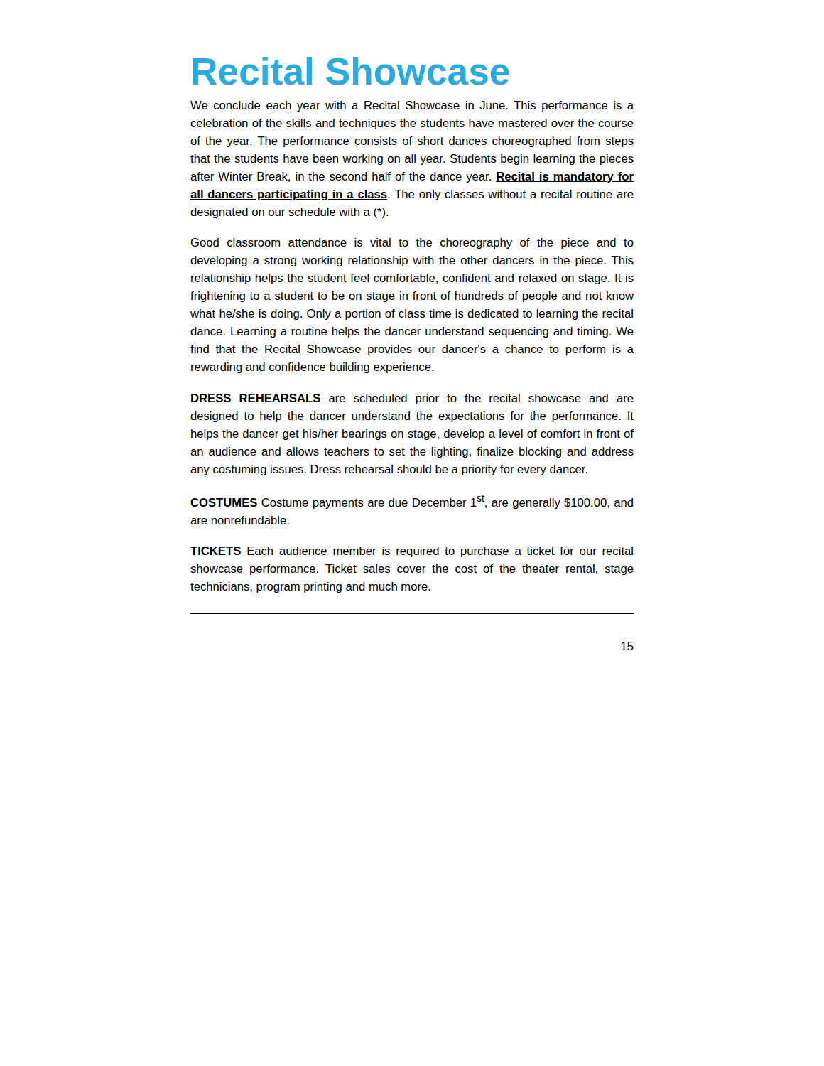Recital Showcase
We conclude each year with a Recital Showcase in June. This performance is a celebration of the skills and techniques the students have mastered over the course of the year. The performance consists of short dances choreographed from steps that the students have been working on all year. Students begin learning the pieces after Winter Break, in the second half of the dance year. Recital is mandatory for all dancers participating in a class. The only classes without a recital routine are designated on our schedule with a (*).
Good classroom attendance is vital to the choreography of the piece and to developing a strong working relationship with the other dancers in the piece. This relationship helps the student feel comfortable, confident and relaxed on stage. It is frightening to a student to be on stage in front of hundreds of people and not know what he/she is doing. Only a portion of class time is dedicated to learning the recital dance. Learning a routine helps the dancer understand sequencing and timing. We find that the Recital Showcase provides our dancer's a chance to perform is a rewarding and confidence building experience.
DRESS REHEARSALS are scheduled prior to the recital showcase and are designed to help the dancer understand the expectations for the performance. It helps the dancer get his/her bearings on stage, develop a level of comfort in front of an audience and allows teachers to set the lighting, finalize blocking and address any costuming issues. Dress rehearsal should be a priority for every dancer.
COSTUMES Costume payments are due December 1st, are generally $100.00, and are nonrefundable.
TICKETS Each audience member is required to purchase a ticket for our recital showcase performance. Ticket sales cover the cost of the theater rental, stage technicians, program printing and much more.
15